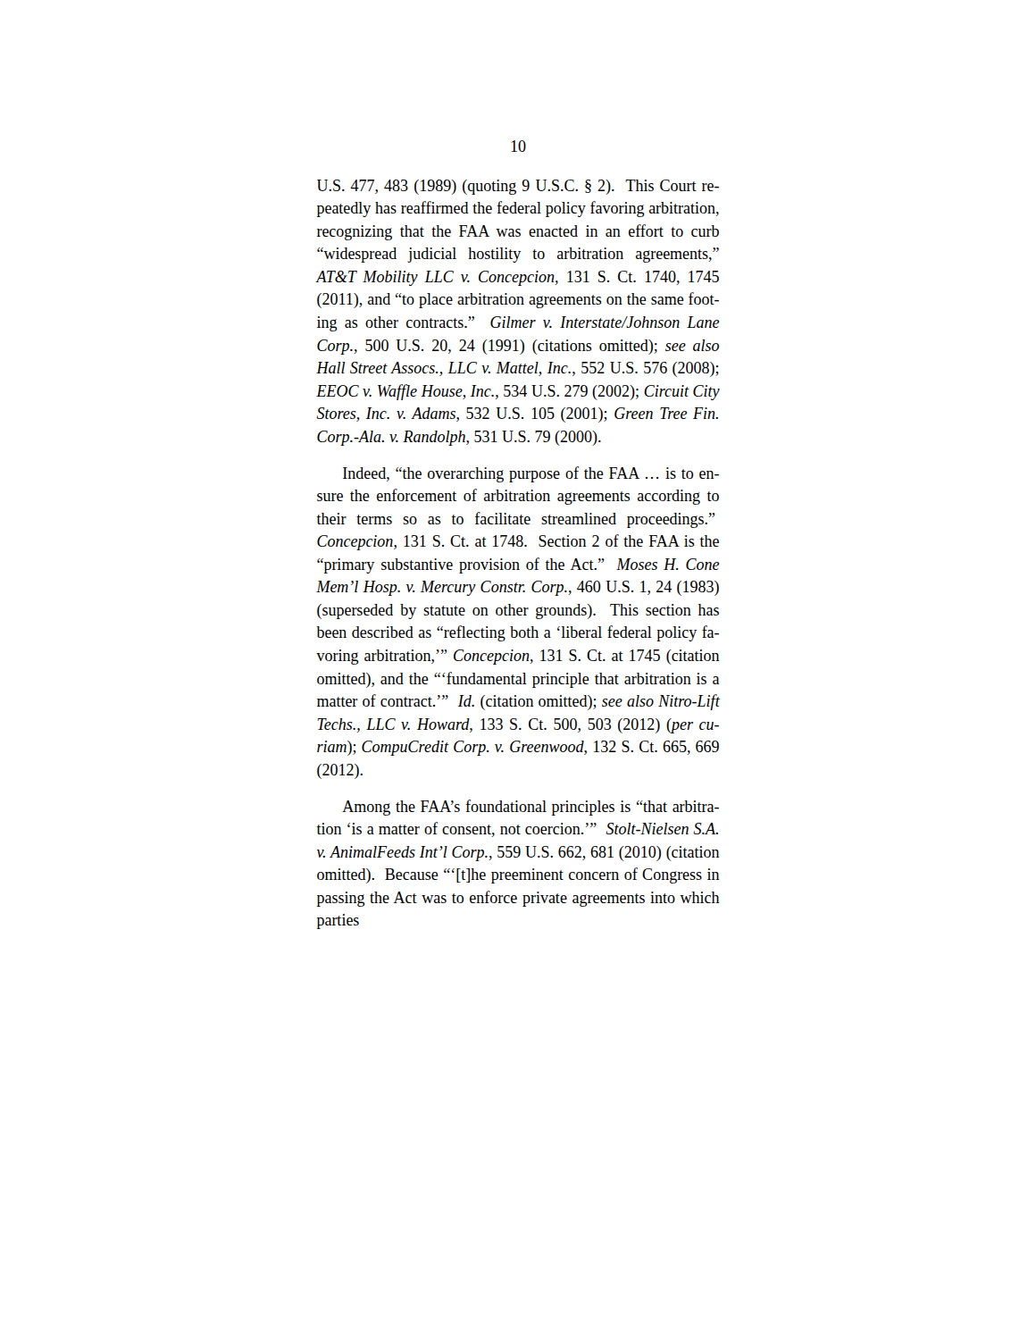10
U.S. 477, 483 (1989) (quoting 9 U.S.C. § 2). This Court repeatedly has reaffirmed the federal policy favoring arbitration, recognizing that the FAA was enacted in an effort to curb “widespread judicial hostility to arbitration agreements,” AT&T Mobility LLC v. Concepcion, 131 S. Ct. 1740, 1745 (2011), and “to place arbitration agreements on the same footing as other contracts.” Gilmer v. Interstate/Johnson Lane Corp., 500 U.S. 20, 24 (1991) (citations omitted); see also Hall Street Assocs., LLC v. Mattel, Inc., 552 U.S. 576 (2008); EEOC v. Waffle House, Inc., 534 U.S. 279 (2002); Circuit City Stores, Inc. v. Adams, 532 U.S. 105 (2001); Green Tree Fin. Corp.-Ala. v. Randolph, 531 U.S. 79 (2000).
Indeed, “the overarching purpose of the FAA … is to ensure the enforcement of arbitration agreements according to their terms so as to facilitate streamlined proceedings.” Concepcion, 131 S. Ct. at 1748. Section 2 of the FAA is the “primary substantive provision of the Act.” Moses H. Cone Mem’l Hosp. v. Mercury Constr. Corp., 460 U.S. 1, 24 (1983) (superseded by statute on other grounds). This section has been described as “reflecting both a ‘liberal federal policy favoring arbitration,’” Concepcion, 131 S. Ct. at 1745 (citation omitted), and the “‘fundamental principle that arbitration is a matter of contract.’” Id. (citation omitted); see also Nitro-Lift Techs., LLC v. Howard, 133 S. Ct. 500, 503 (2012) (per curiam); CompuCredit Corp. v. Greenwood, 132 S. Ct. 665, 669 (2012).
Among the FAA’s foundational principles is “that arbitration ‘is a matter of consent, not coercion.’” Stolt-Nielsen S.A. v. AnimalFeeds Int’l Corp., 559 U.S. 662, 681 (2010) (citation omitted). Because “‘[t]he preeminent concern of Congress in passing the Act was to enforce private agreements into which parties